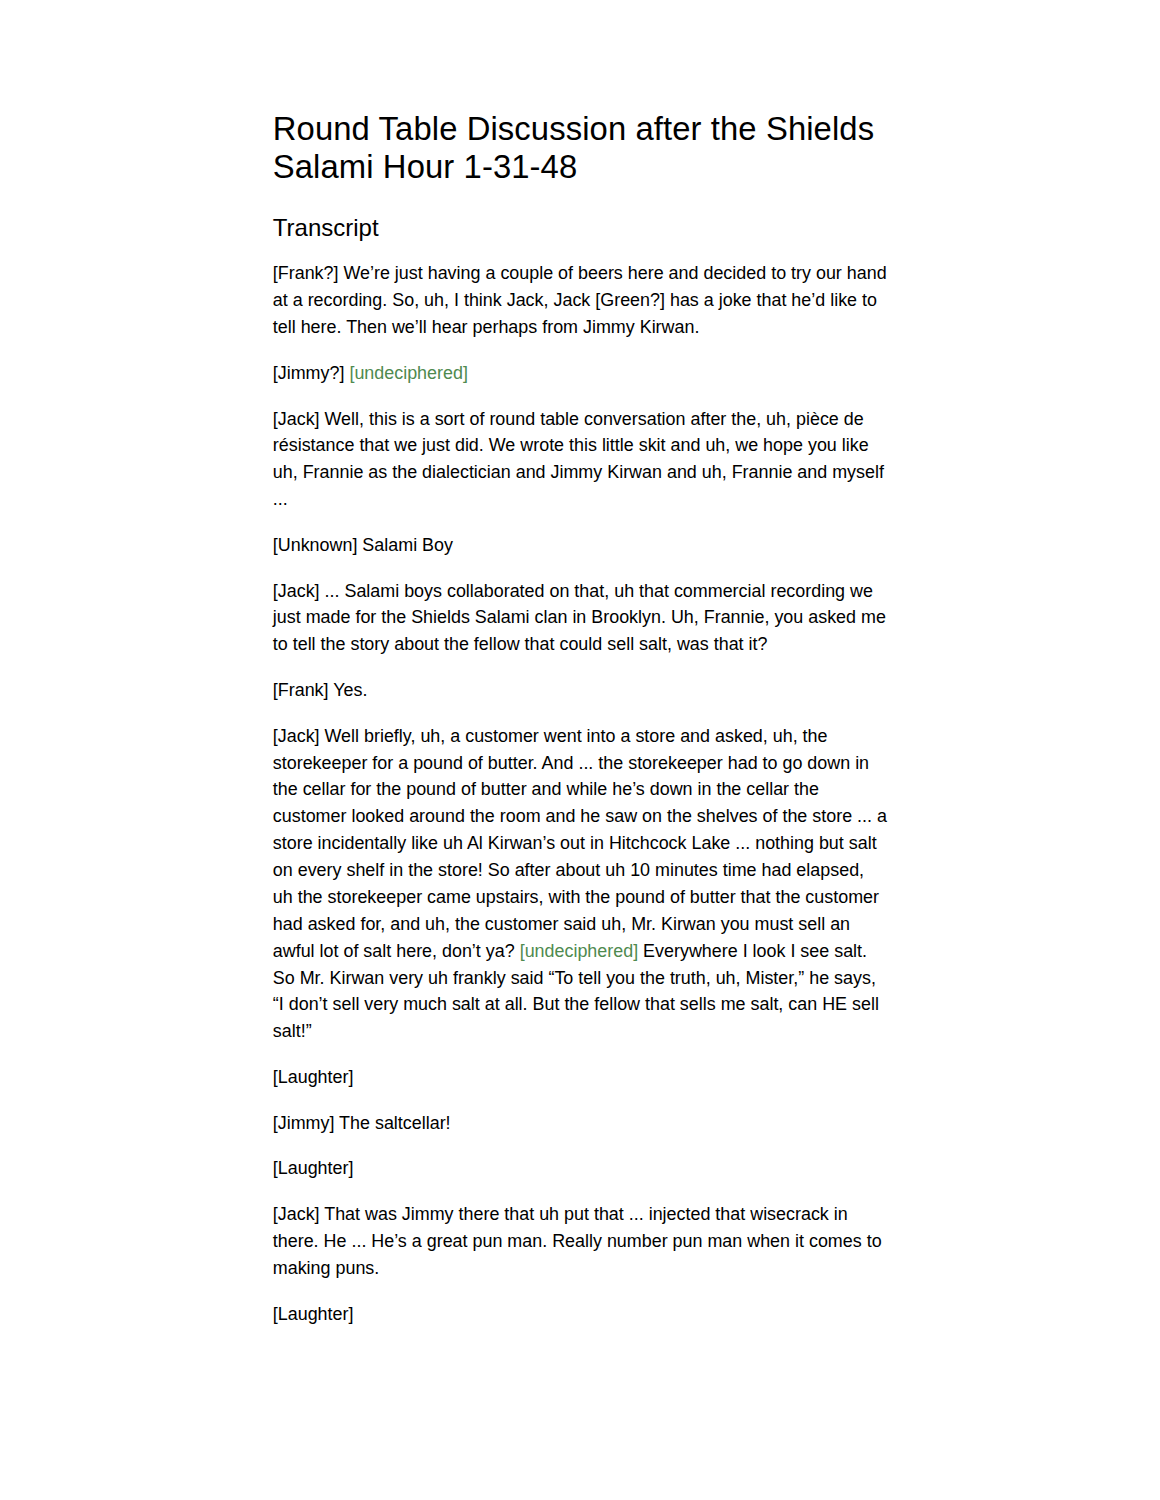Round Table Discussion after the Shields Salami Hour 1-31-48
Transcript
[Frank?] We’re just having a couple of beers here and decided to try our hand at a recording. So, uh, I think Jack, Jack [Green?] has a joke that he’d like to tell here. Then we’ll hear perhaps from Jimmy Kirwan.
[Jimmy?] [undeciphered]
[Jack] Well, this is a sort of round table conversation after the, uh, pièce de résistance that we just did. We wrote this little skit and uh, we hope you like uh, Frannie as the dialectician and Jimmy Kirwan and uh, Frannie and myself ...
[Unknown] Salami Boy
[Jack] ... Salami boys collaborated on that, uh that commercial recording we just made for the Shields Salami clan in Brooklyn. Uh, Frannie, you asked me to tell the story about the fellow that could sell salt, was that it?
[Frank] Yes.
[Jack] Well briefly, uh, a customer went into a store and asked, uh, the storekeeper for a pound of butter. And ... the storekeeper had to go down in the cellar for the pound of butter and while he’s down in the cellar the customer looked around the room and he saw on the shelves of the store ... a store incidentally like uh Al Kirwan’s out in Hitchcock Lake ... nothing but salt on every shelf in the store! So after about uh 10 minutes time had elapsed, uh the storekeeper came upstairs, with the pound of butter that the customer had asked for, and uh, the customer said uh, Mr. Kirwan you must sell an awful lot of salt here, don’t ya? [undeciphered] Everywhere I look I see salt. So Mr. Kirwan very uh frankly said “To tell you the truth, uh, Mister,” he says, “I don’t sell very much salt at all. But the fellow that sells me salt, can HE sell salt!”
[Laughter]
[Jimmy] The saltcellar!
[Laughter]
[Jack] That was Jimmy there that uh put that ... injected that wisecrack in there. He ... He’s a great pun man. Really number pun man when it comes to making puns.
[Laughter]